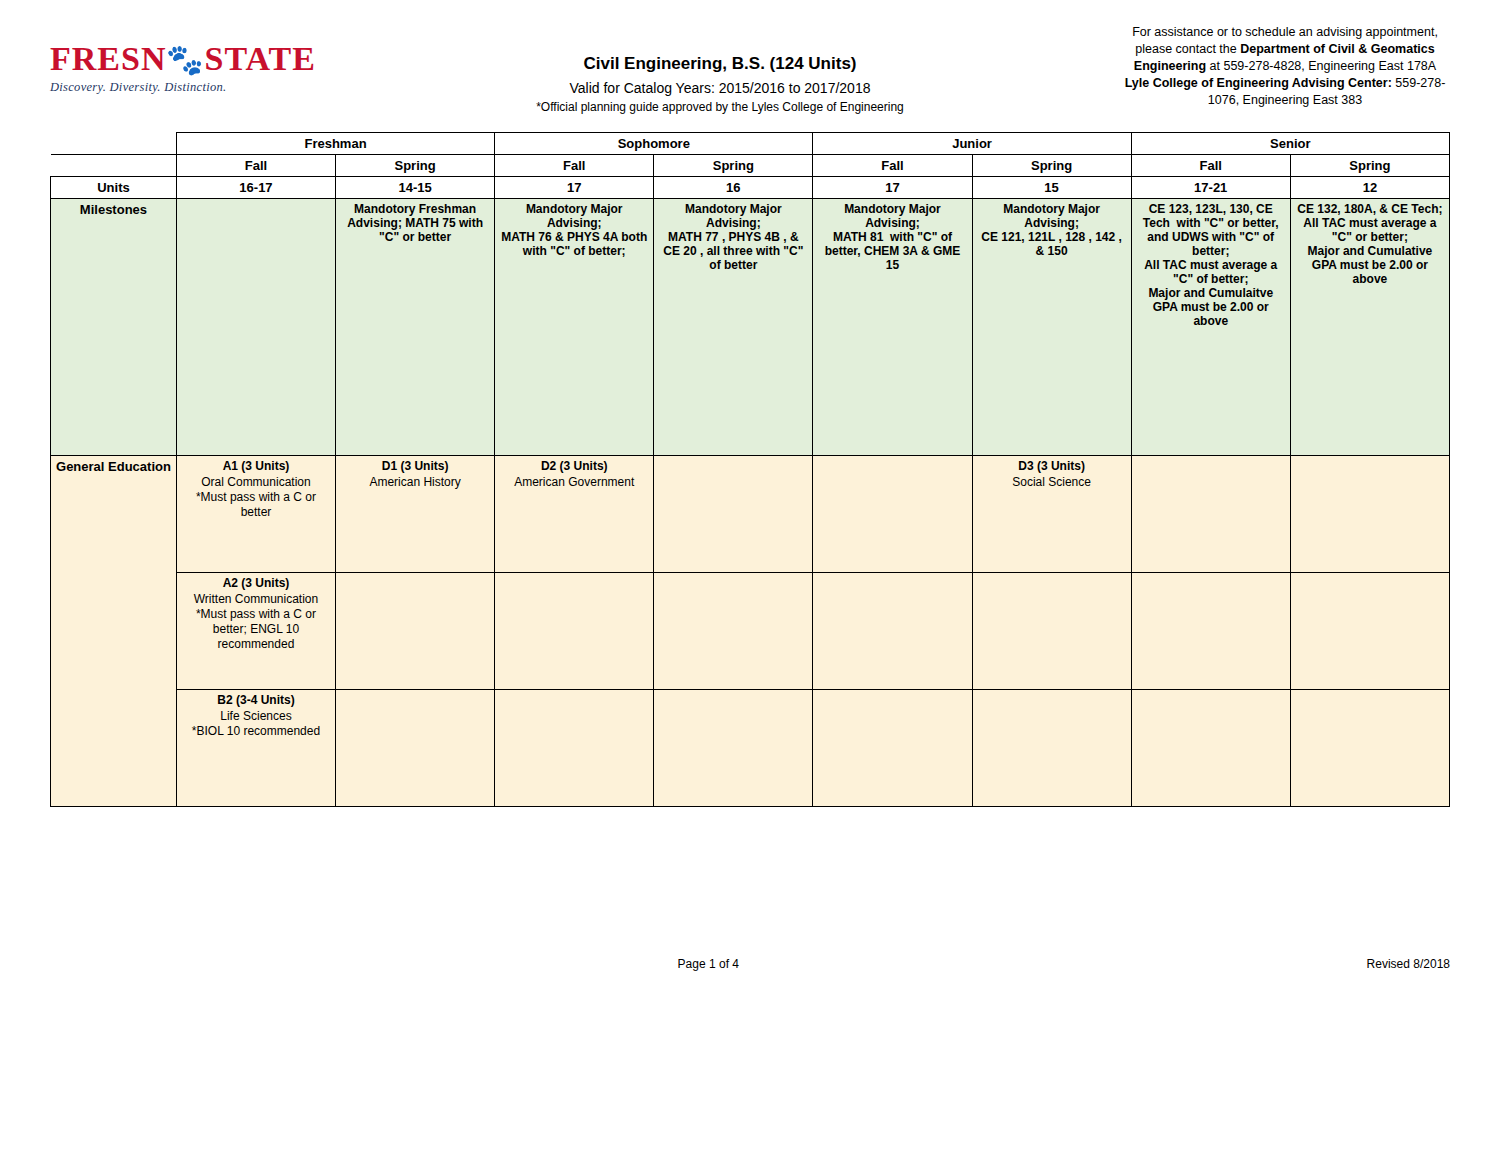FRESN🐾STATE
Discovery. Diversity. Distinction.
Civil Engineering, B.S. (124 Units)
Valid for Catalog Years: 2015/2016 to 2017/2018
*Official planning guide approved by the Lyles College of Engineering
For assistance or to schedule an advising appointment, please contact the Department of Civil & Geomatics Engineering at 559-278-4828, Engineering East 178A
Lyle College of Engineering Advising Center: 559-278-1076, Engineering East 383
| | Freshman | Sophomore | Junior | Senior |
| --- | --- | --- | --- | --- |
| | Fall | Spring | Fall | Spring | Fall | Spring | Fall | Spring |
| Units | 16-17 | 14-15 | 17 | 16 | 17 | 15 | 17-21 | 12 |
| Milestones | | Mandotory Freshman Advising; MATH 75 with "C" or better | Mandotory Major Advising; MATH 76 & PHYS 4A both with "C" of better; | Mandotory Major Advising; MATH 77 , PHYS 4B , & CE 20 , all three with "C" of better | Mandotory Major Advising; MATH 81 with "C" of better, CHEM 3A & GME 15 | Mandotory Major Advising; CE 121, 121L , 128 , 142 , & 150 | CE 123, 123L, 130, CE Tech with "C" or better, and UDWS with "C" of better; All TAC must average a "C" of better; Major and Cumulaitve GPA must be 2.00 or above | CE 132, 180A, & CE Tech; All TAC must average a "C" or better; Major and Cumulative GPA must be 2.00 or above |
| General Education | A1 (3 Units) Oral Communication *Must pass with a C or better | D1 (3 Units) American History | D2 (3 Units) American Government | | | D3 (3 Units) Social Science | | |
| A2 (3 Units) Written Communication *Must pass with a C or better; ENGL 10 recommended | | | | | | | |
| B2 (3-4 Units) Life Sciences *BIOL 10 recommended | | | | | | | |
Page 1 of 4
Revised 8/2018